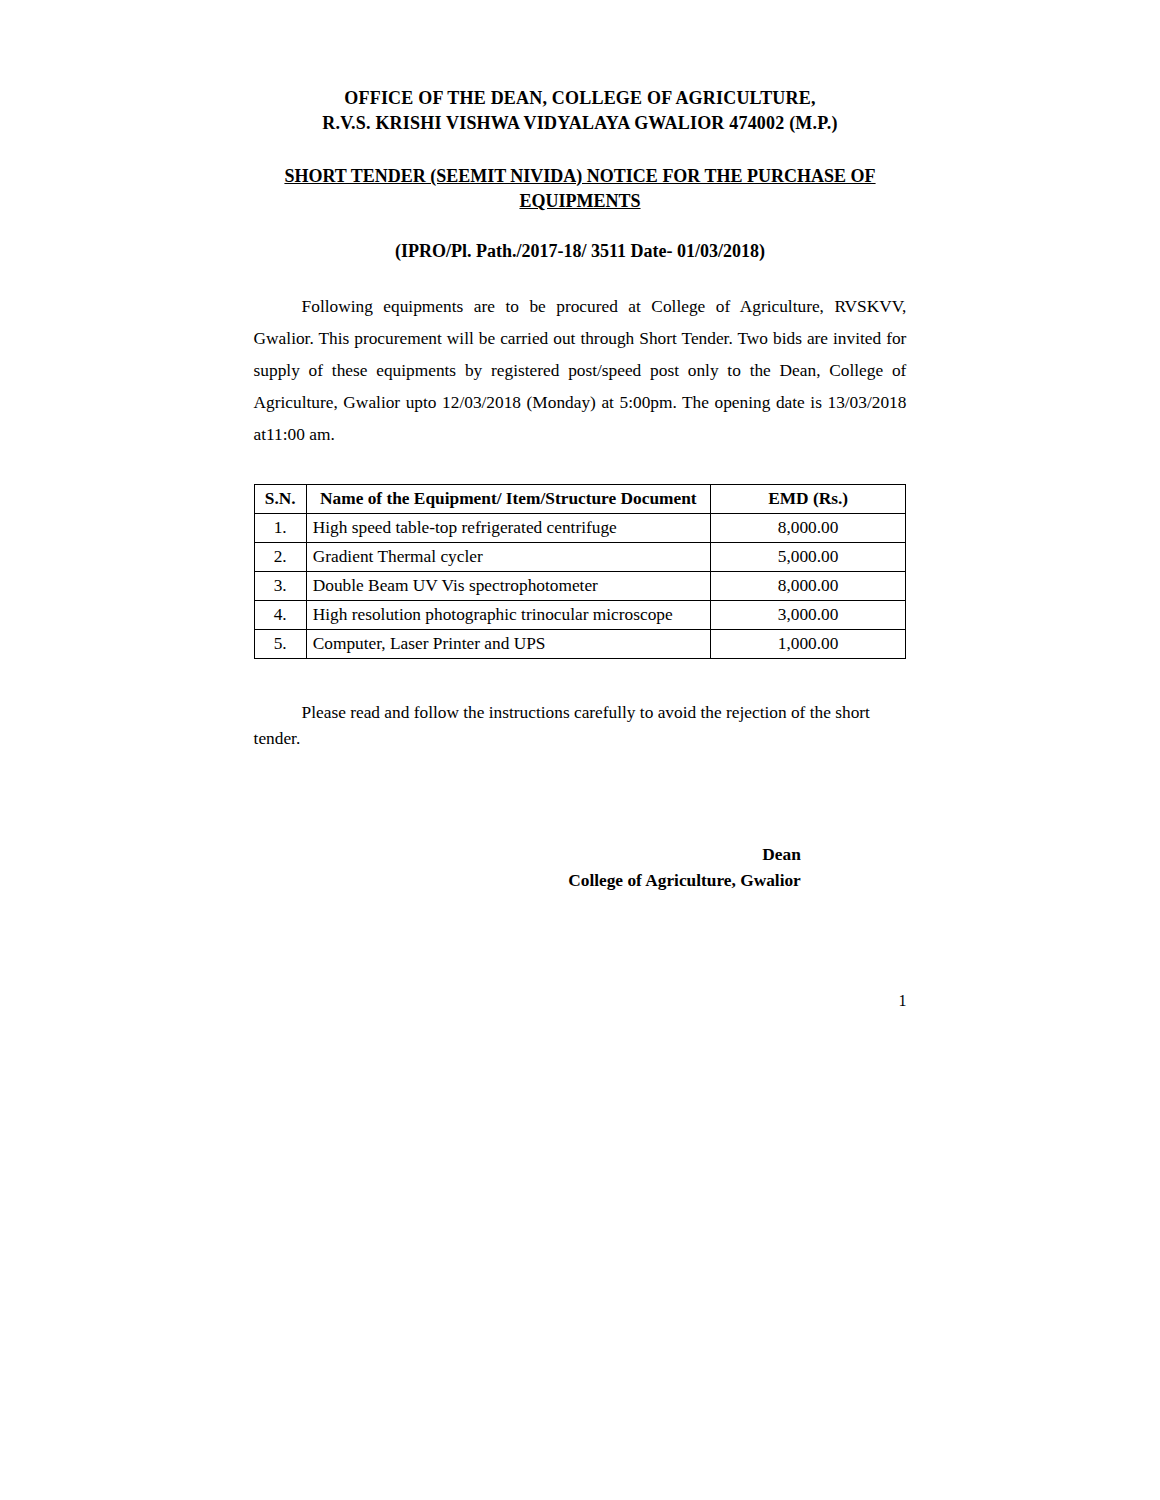OFFICE OF THE DEAN, COLLEGE OF AGRICULTURE,
R.V.S. KRISHI VISHWA VIDYALAYA GWALIOR 474002 (M.P.)
SHORT TENDER (SEEMIT NIVIDA) NOTICE FOR THE PURCHASE OF EQUIPMENTS
(IPRO/Pl. Path./2017-18/ 3511 Date- 01/03/2018)
Following equipments are to be procured at College of Agriculture, RVSKVV, Gwalior. This procurement will be carried out through Short Tender. Two bids are invited for supply of these equipments by registered post/speed post only to the Dean, College of Agriculture, Gwalior upto 12/03/2018 (Monday) at 5:00pm. The opening date is 13/03/2018 at11:00 am.
| S.N. | Name of the Equipment/ Item/Structure Document | EMD (Rs.) |
| --- | --- | --- |
| 1. | High speed table-top refrigerated centrifuge | 8,000.00 |
| 2. | Gradient Thermal cycler | 5,000.00 |
| 3. | Double Beam UV Vis spectrophotometer | 8,000.00 |
| 4. | High resolution photographic trinocular microscope | 3,000.00 |
| 5. | Computer, Laser Printer and UPS | 1,000.00 |
Please read and follow the instructions carefully to avoid the rejection of the short tender.
Dean
College of Agriculture, Gwalior
1